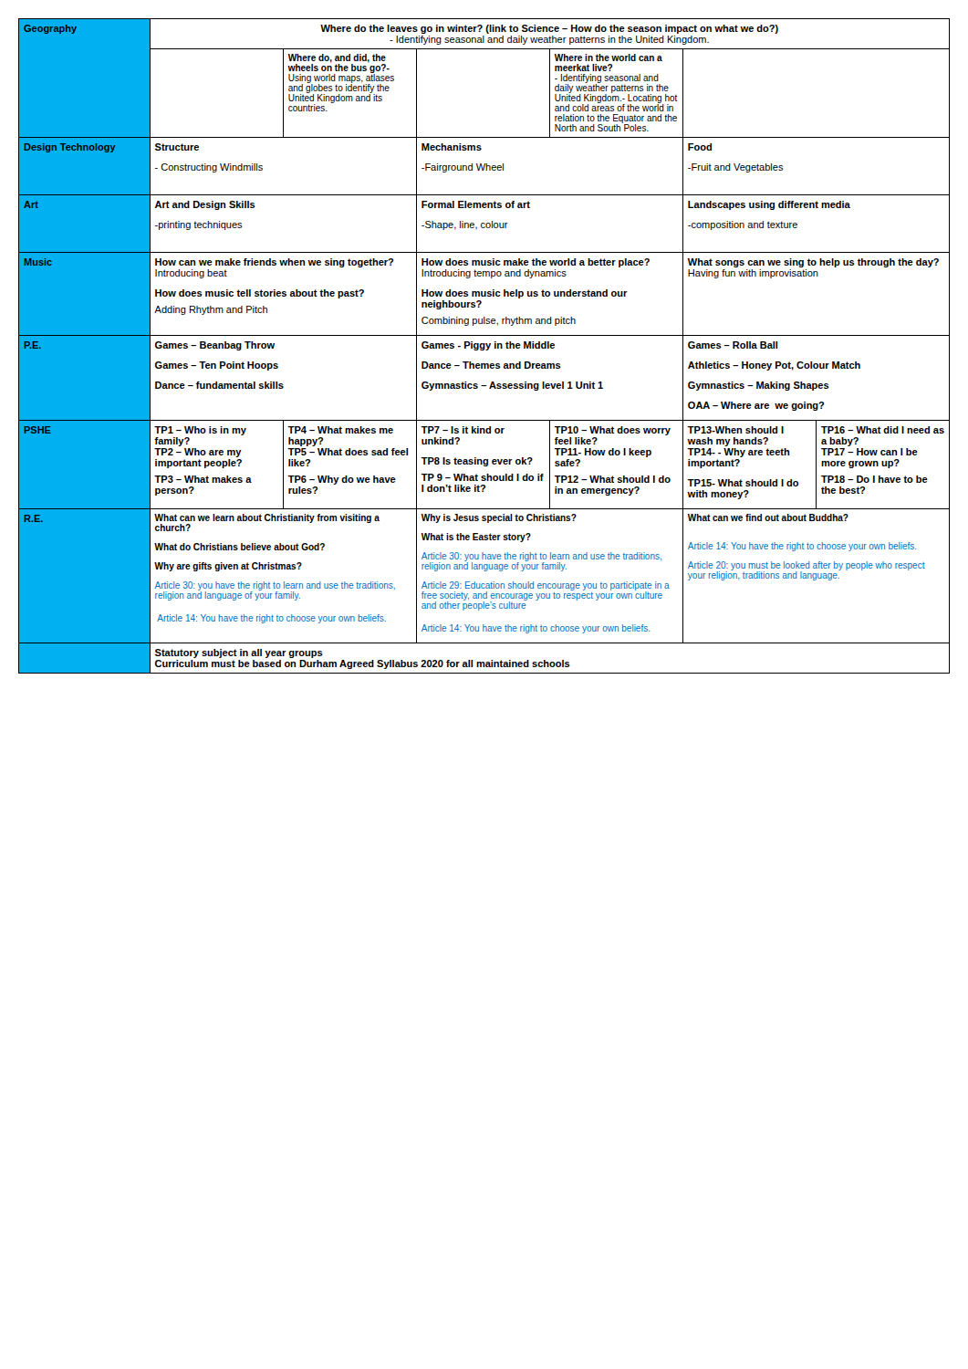| Geography | Where do the leaves go in winter? (link to Science – How do the season impact on what we do?) - Identifying seasonal and daily weather patterns in the United Kingdom. |
| | Where do, and did, the wheels on the bus go?- Using world maps, atlases and globes to identify the United Kingdom and its countries. | | Where in the world can a meerkat live? - Identifying seasonal and daily weather patterns in the United Kingdom.- Locating hot and cold areas of the world in relation to the Equator and the North and South Poles. | |
| Design Technology | Structure - Constructing Windmills | Mechanisms -Fairground Wheel | Food -Fruit and Vegetables |
| Art | Art and Design Skills -printing techniques | Formal Elements of art -Shape, line, colour | Landscapes using different media -composition and texture |
| Music | How can we make friends when we sing together? Introducing beat How does music tell stories about the past? Adding Rhythm and Pitch | How does music make the world a better place? Introducing tempo and dynamics How does music help us to understand our neighbours? Combining pulse, rhythm and pitch | What songs can we sing to help us through the day? Having fun with improvisation |
| P.E. | Games – Beanbag Throw Games – Ten Point Hoops Dance – fundamental skills | Games - Piggy in the Middle Dance – Themes and Dreams Gymnastics – Assessing level 1 Unit 1 | Games – Rolla Ball Athletics – Honey Pot, Colour Match Gymnastics – Making Shapes OAA – Where are we going? |
| PSHE | TP1 – Who is in my family? TP2 – Who are my important people? TP3 – What makes a person? | TP4 – What makes me happy? TP5 – What does sad feel like? TP6 – Why do we have rules? | TP7 – Is it kind or unkind? TP8 Is teasing ever ok? TP 9 – What should I do if I don’t like it? | TP10 – What does worry feel like? TP11- How do I keep safe? TP12 – What should I do in an emergency? | TP13-When should I wash my hands? TP14- - Why are teeth important? TP15- What should I do with money? | TP16 – What did I need as a baby? TP17 – How can I be more grown up? TP18 – Do I have to be the best? |
| R.E. | What can we learn about Christianity from visiting a church? What do Christians believe about God? Why are gifts given at Christmas? Article 30: you have the right to learn and use the traditions, religion and language of your family. Article 14: You have the right to choose your own beliefs. | Why is Jesus special to Christians? What is the Easter story? Article 30: you have the right to learn and use the traditions, religion and language of your family. Article 29: Education should encourage you to participate in a free society, and encourage you to respect your own culture and other people’s culture Article 14: You have the right to choose your own beliefs. | What can we find out about Buddha? Article 14: You have the right to choose your own beliefs. Article 20: you must be looked after by people who respect your religion, traditions and language. |
| | Statutory subject in all year groups Curriculum must be based on Durham Agreed Syllabus 2020 for all maintained schools |